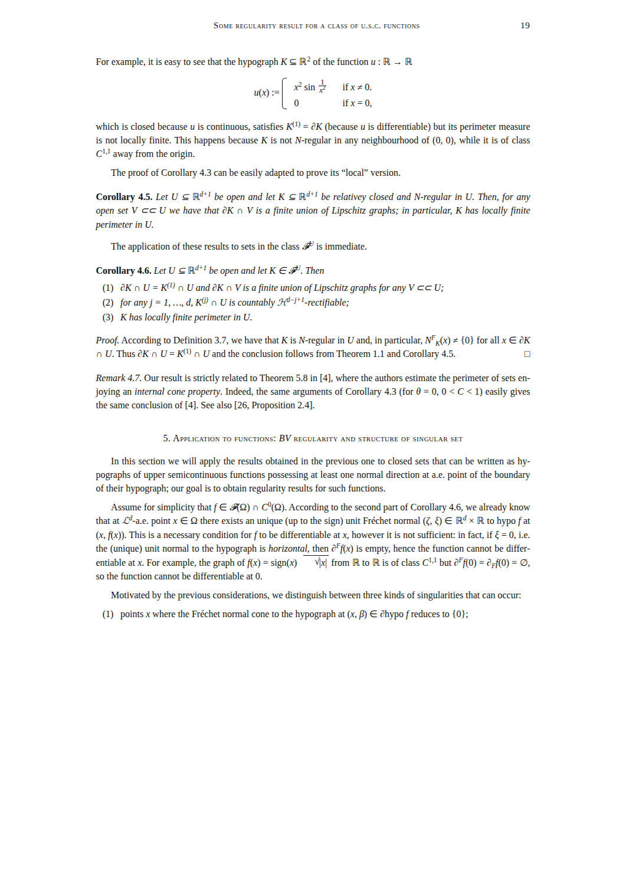Some regularity result for a class of u.s.c. functions 19
For example, it is easy to see that the hypograph K ⊆ ℝ2 of the function u : ℝ → ℝ
u(x) :=
| x 2 sin 1 x 2 | if x ≠ 0. |
| 0 | if x = 0, |
which is closed because u is continuous, satisfies K(1) = ∂K (because u is differentiable) but its perimeter measure is not locally finite. This happens because K is not N-regular in any neighbourhood of (0, 0), while it is of class C1,1 away from the origin.
The proof of Corollary 4.3 can be easily adapted to prove its “local” version.
Corollary 4.5. Let U ⊆ ℝd+1 be open and let K ⊆ ℝd+1 be relativey closed and N-regular in U. Then, for any open set V ⊂⊂ U we have that ∂K ∩ V is a finite union of Lipschitz graphs; in particular, K has locally finite perimeter in U.
The application of these results to sets in the class 𝓕U is immediate.
Corollary 4.6. Let U ⊆ ℝd+1 be open and let K ∈ 𝓕U. Then
∂K ∩ U = K(1) ∩ U and ∂K ∩ V is a finite union of Lipschitz graphs for any V ⊂⊂ U;
for any j = 1, …, d, K(j) ∩ U is countably ℋd−j+1-rectifiable;
K has locally finite perimeter in U.
Proof. According to Definition 3.7, we have that K is N-regular in U and, in particular, NFK(x) ≠ {0} for all x ∈ ∂K ∩ U. Thus ∂K ∩ U = K(1) ∩ U and the conclusion follows from Theorem 1.1 and Corollary 4.5.□
Remark 4.7. Our result is strictly related to Theorem 5.8 in [4], where the authors estimate the perimeter of sets enjoying an internal cone property. Indeed, the same arguments of Corollary 4.3 (for θ = 0, 0 < C < 1) easily gives the same conclusion of [4]. See also [26, Proposition 2.4].
5. Application to functions: BV regularity and structure of singular set
In this section we will apply the results obtained in the previous one to closed sets that can be written as hypographs of upper semicontinuous functions possessing at least one normal direction at a.e. point of the boundary of their hypograph; our goal is to obtain regularity results for such functions.
Assume for simplicity that f ∈ 𝓕(Ω) ∩ C0(Ω). According to the second part of Corollary 4.6, we already know that at ℒd-a.e. point x ∈ Ω there exists an unique (up to the sign) unit Fréchet normal (ζ, ξ) ∈ ℝd × ℝ to hypo f at (x, f(x)). This is a necessary condition for f to be differentiable at x, however it is not sufficient: in fact, if ξ = 0, i.e. the (unique) unit normal to the hypograph is horizontal, then ∂Ff(x) is empty, hence the function cannot be differentiable at x. For example, the graph of f(x) = sign(x) |x| from ℝ to ℝ is of class C1,1 but ∂Ff(0) = ∂Ff(0) = ∅, so the function cannot be differentiable at 0.
Motivated by the previous considerations, we distinguish between three kinds of singularities that can occur:
points x where the Fréchet normal cone to the hypograph at (x, β) ∈ ∂hypo f reduces to {0};